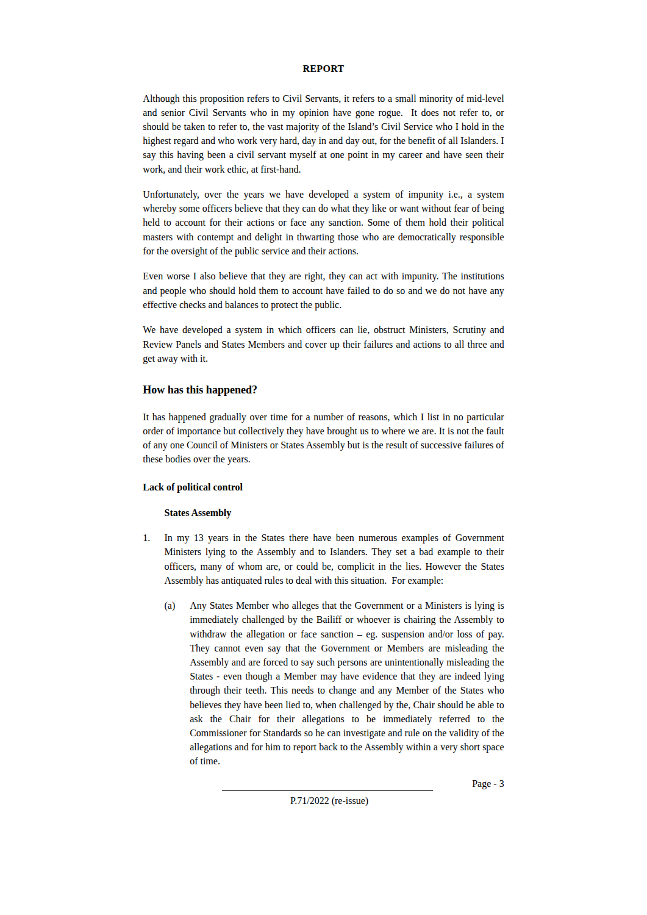REPORT
Although this proposition refers to Civil Servants, it refers to a small minority of mid-level and senior Civil Servants who in my opinion have gone rogue. It does not refer to, or should be taken to refer to, the vast majority of the Island’s Civil Service who I hold in the highest regard and who work very hard, day in and day out, for the benefit of all Islanders. I say this having been a civil servant myself at one point in my career and have seen their work, and their work ethic, at first-hand.
Unfortunately, over the years we have developed a system of impunity i.e., a system whereby some officers believe that they can do what they like or want without fear of being held to account for their actions or face any sanction. Some of them hold their political masters with contempt and delight in thwarting those who are democratically responsible for the oversight of the public service and their actions.
Even worse I also believe that they are right, they can act with impunity. The institutions and people who should hold them to account have failed to do so and we do not have any effective checks and balances to protect the public.
We have developed a system in which officers can lie, obstruct Ministers, Scrutiny and Review Panels and States Members and cover up their failures and actions to all three and get away with it.
How has this happened?
It has happened gradually over time for a number of reasons, which I list in no particular order of importance but collectively they have brought us to where we are. It is not the fault of any one Council of Ministers or States Assembly but is the result of successive failures of these bodies over the years.
Lack of political control
States Assembly
1.
In my 13 years in the States there have been numerous examples of Government Ministers lying to the Assembly and to Islanders. They set a bad example to their officers, many of whom are, or could be, complicit in the lies. However the States Assembly has antiquated rules to deal with this situation. For example:
(a)
Any States Member who alleges that the Government or a Ministers is lying is immediately challenged by the Bailiff or whoever is chairing the Assembly to withdraw the allegation or face sanction – eg. suspension and/or loss of pay. They cannot even say that the Government or Members are misleading the Assembly and are forced to say such persons are unintentionally misleading the States - even though a Member may have evidence that they are indeed lying through their teeth. This needs to change and any Member of the States who believes they have been lied to, when challenged by the, Chair should be able to ask the Chair for their allegations to be immediately referred to the Commissioner for Standards so he can investigate and rule on the validity of the allegations and for him to report back to the Assembly within a very short space of time.
P.71/2022 (re-issue)
Page - 3